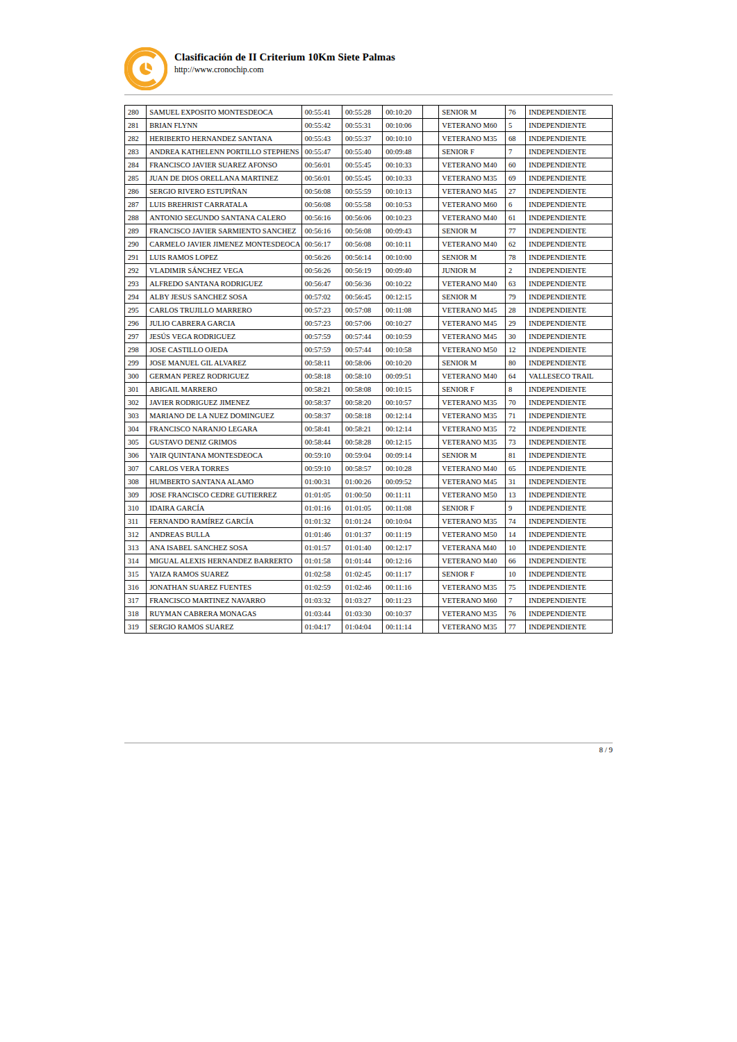Clasificación de II Criterium 10Km Siete Palmas
http://www.cronochip.com
| 280 | SAMUEL EXPOSITO MONTESDEOCA | 00:55:41 | 00:55:28 | 00:10:20 | | SENIOR M | 76 | INDEPENDIENTE |
| 281 | BRIAN FLYNN | 00:55:42 | 00:55:31 | 00:10:06 | | VETERANO M60 | 5 | INDEPENDIENTE |
| 282 | HERIBERTO HERNANDEZ SANTANA | 00:55:43 | 00:55:37 | 00:10:10 | | VETERANO M35 | 68 | INDEPENDIENTE |
| 283 | ANDREA KATHELENN PORTILLO STEPHENS | 00:55:47 | 00:55:40 | 00:09:48 | | SENIOR F | 7 | INDEPENDIENTE |
| 284 | FRANCISCO JAVIER SUAREZ AFONSO | 00:56:01 | 00:55:45 | 00:10:33 | | VETERANO M40 | 60 | INDEPENDIENTE |
| 285 | JUAN DE DIOS ORELLANA MARTINEZ | 00:56:01 | 00:55:45 | 00:10:33 | | VETERANO M35 | 69 | INDEPENDIENTE |
| 286 | SERGIO RIVERO ESTUPIÑAN | 00:56:08 | 00:55:59 | 00:10:13 | | VETERANO M45 | 27 | INDEPENDIENTE |
| 287 | LUIS BREHRIST CARRATALA | 00:56:08 | 00:55:58 | 00:10:53 | | VETERANO M60 | 6 | INDEPENDIENTE |
| 288 | ANTONIO SEGUNDO SANTANA CALERO | 00:56:16 | 00:56:06 | 00:10:23 | | VETERANO M40 | 61 | INDEPENDIENTE |
| 289 | FRANCISCO JAVIER SARMIENTO SANCHEZ | 00:56:16 | 00:56:08 | 00:09:43 | | SENIOR M | 77 | INDEPENDIENTE |
| 290 | CARMELO JAVIER JIMENEZ MONTESDEOCA | 00:56:17 | 00:56:08 | 00:10:11 | | VETERANO M40 | 62 | INDEPENDIENTE |
| 291 | LUIS RAMOS LOPEZ | 00:56:26 | 00:56:14 | 00:10:00 | | SENIOR M | 78 | INDEPENDIENTE |
| 292 | VLADIMIR SÁNCHEZ VEGA | 00:56:26 | 00:56:19 | 00:09:40 | | JUNIOR M | 2 | INDEPENDIENTE |
| 293 | ALFREDO SANTANA RODRIGUEZ | 00:56:47 | 00:56:36 | 00:10:22 | | VETERANO M40 | 63 | INDEPENDIENTE |
| 294 | ALBY JESUS SANCHEZ SOSA | 00:57:02 | 00:56:45 | 00:12:15 | | SENIOR M | 79 | INDEPENDIENTE |
| 295 | CARLOS TRUJILLO MARRERO | 00:57:23 | 00:57:08 | 00:11:08 | | VETERANO M45 | 28 | INDEPENDIENTE |
| 296 | JULIO CABRERA GARCIA | 00:57:23 | 00:57:06 | 00:10:27 | | VETERANO M45 | 29 | INDEPENDIENTE |
| 297 | JESÚS VEGA RODRIGUEZ | 00:57:59 | 00:57:44 | 00:10:59 | | VETERANO M45 | 30 | INDEPENDIENTE |
| 298 | JOSE CASTILLO OJEDA | 00:57:59 | 00:57:44 | 00:10:58 | | VETERANO M50 | 12 | INDEPENDIENTE |
| 299 | JOSE MANUEL GIL ALVAREZ | 00:58:11 | 00:58:06 | 00:10:20 | | SENIOR M | 80 | INDEPENDIENTE |
| 300 | GERMAN PEREZ RODRIGUEZ | 00:58:18 | 00:58:10 | 00:09:51 | | VETERANO M40 | 64 | VALLESECO TRAIL |
| 301 | ABIGAIL MARRERO | 00:58:21 | 00:58:08 | 00:10:15 | | SENIOR F | 8 | INDEPENDIENTE |
| 302 | JAVIER RODRIGUEZ JIMENEZ | 00:58:37 | 00:58:20 | 00:10:57 | | VETERANO M35 | 70 | INDEPENDIENTE |
| 303 | MARIANO DE LA NUEZ DOMINGUEZ | 00:58:37 | 00:58:18 | 00:12:14 | | VETERANO M35 | 71 | INDEPENDIENTE |
| 304 | FRANCISCO NARANJO LEGARA | 00:58:41 | 00:58:21 | 00:12:14 | | VETERANO M35 | 72 | INDEPENDIENTE |
| 305 | GUSTAVO DENIZ GRIMOS | 00:58:44 | 00:58:28 | 00:12:15 | | VETERANO M35 | 73 | INDEPENDIENTE |
| 306 | YAIR QUINTANA MONTESDEOCA | 00:59:10 | 00:59:04 | 00:09:14 | | SENIOR M | 81 | INDEPENDIENTE |
| 307 | CARLOS VERA TORRES | 00:59:10 | 00:58:57 | 00:10:28 | | VETERANO M40 | 65 | INDEPENDIENTE |
| 308 | HUMBERTO SANTANA ALAMO | 01:00:31 | 01:00:26 | 00:09:52 | | VETERANO M45 | 31 | INDEPENDIENTE |
| 309 | JOSE FRANCISCO CEDRE GUTIERREZ | 01:01:05 | 01:00:50 | 00:11:11 | | VETERANO M50 | 13 | INDEPENDIENTE |
| 310 | IDAIRA GARCÍA | 01:01:16 | 01:01:05 | 00:11:08 | | SENIOR F | 9 | INDEPENDIENTE |
| 311 | FERNANDO RAMÍREZ GARCÍA | 01:01:32 | 01:01:24 | 00:10:04 | | VETERANO M35 | 74 | INDEPENDIENTE |
| 312 | ANDREAS BULLA | 01:01:46 | 01:01:37 | 00:11:19 | | VETERANO M50 | 14 | INDEPENDIENTE |
| 313 | ANA ISABEL SANCHEZ SOSA | 01:01:57 | 01:01:40 | 00:12:17 | | VETERANA M40 | 10 | INDEPENDIENTE |
| 314 | MIGUAL ALEXIS HERNANDEZ BARRERTO | 01:01:58 | 01:01:44 | 00:12:16 | | VETERANO M40 | 66 | INDEPENDIENTE |
| 315 | YAIZA RAMOS SUAREZ | 01:02:58 | 01:02:45 | 00:11:17 | | SENIOR F | 10 | INDEPENDIENTE |
| 316 | JONATHAN SUAREZ FUENTES | 01:02:59 | 01:02:46 | 00:11:16 | | VETERANO M35 | 75 | INDEPENDIENTE |
| 317 | FRANCISCO MARTINEZ NAVARRO | 01:03:32 | 01:03:27 | 00:11:23 | | VETERANO M60 | 7 | INDEPENDIENTE |
| 318 | RUYMAN CABRERA MONAGAS | 01:03:44 | 01:03:30 | 00:10:37 | | VETERANO M35 | 76 | INDEPENDIENTE |
| 319 | SERGIO RAMOS SUAREZ | 01:04:17 | 01:04:04 | 00:11:14 | | VETERANO M35 | 77 | INDEPENDIENTE |
8 / 9